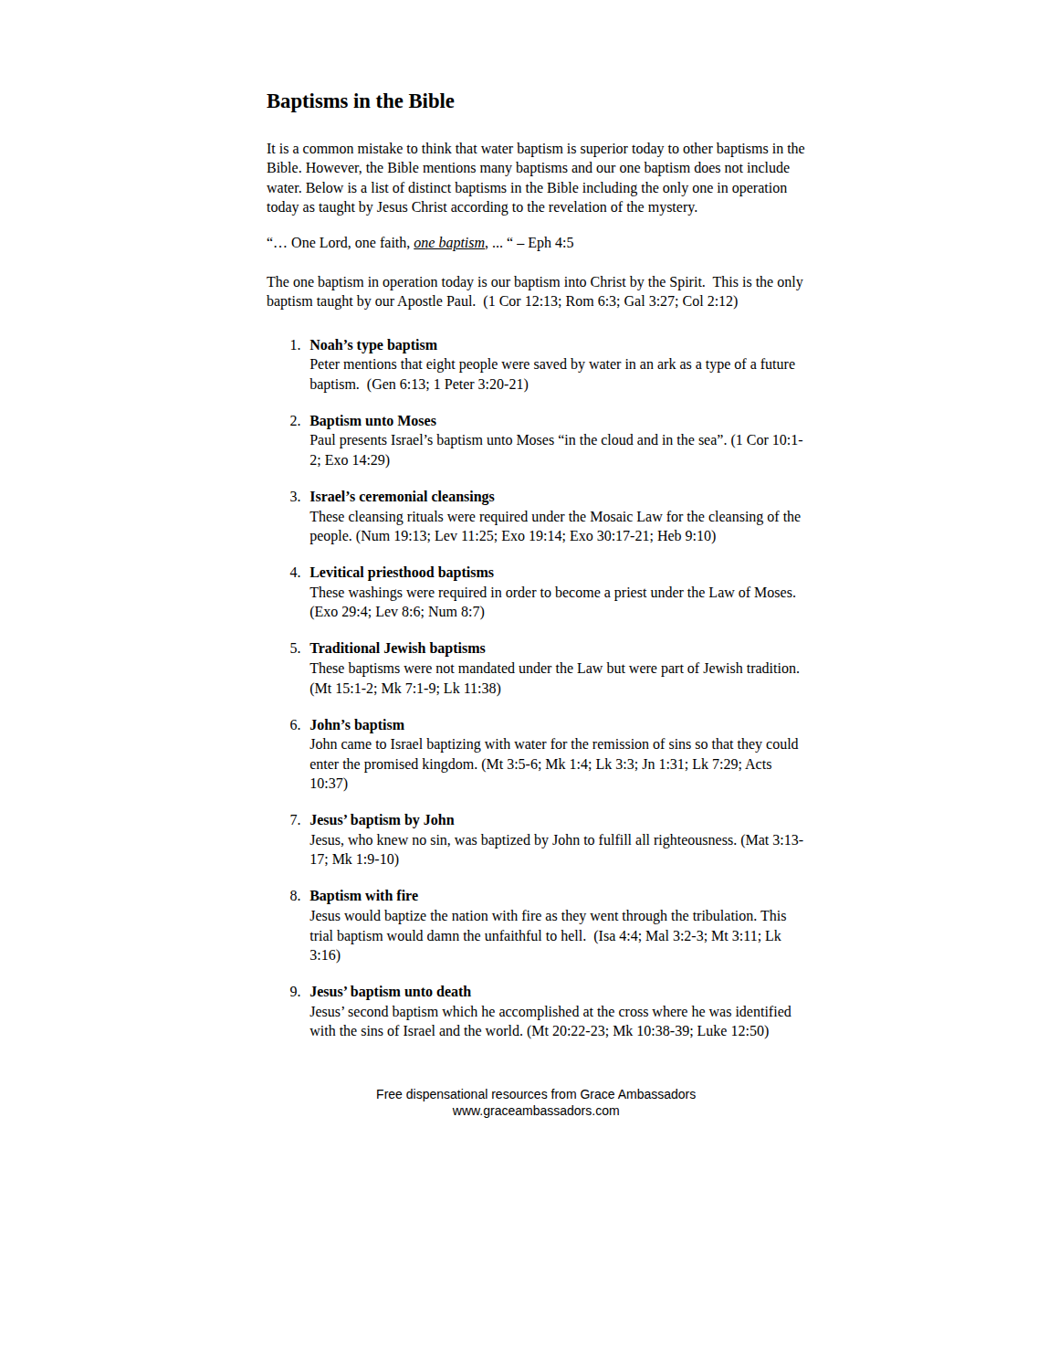Baptisms in the Bible
It is a common mistake to think that water baptism is superior today to other baptisms in the Bible. However, the Bible mentions many baptisms and our one baptism does not include water. Below is a list of distinct baptisms in the Bible including the only one in operation today as taught by Jesus Christ according to the revelation of the mystery.
“… One Lord, one faith, one baptism, ... “ – Eph 4:5
The one baptism in operation today is our baptism into Christ by the Spirit. This is the only baptism taught by our Apostle Paul. (1 Cor 12:13; Rom 6:3; Gal 3:27; Col 2:12)
Noah’s type baptism Peter mentions that eight people were saved by water in an ark as a type of a future baptism. (Gen 6:13; 1 Peter 3:20-21)
Baptism unto Moses Paul presents Israel’s baptism unto Moses “in the cloud and in the sea”. (1 Cor 10:1-2; Exo 14:29)
Israel’s ceremonial cleansings These cleansing rituals were required under the Mosaic Law for the cleansing of the people. (Num 19:13; Lev 11:25; Exo 19:14; Exo 30:17-21; Heb 9:10)
Levitical priesthood baptisms These washings were required in order to become a priest under the Law of Moses. (Exo 29:4; Lev 8:6; Num 8:7)
Traditional Jewish baptisms These baptisms were not mandated under the Law but were part of Jewish tradition. (Mt 15:1-2; Mk 7:1-9; Lk 11:38)
John’s baptism John came to Israel baptizing with water for the remission of sins so that they could enter the promised kingdom. (Mt 3:5-6; Mk 1:4; Lk 3:3; Jn 1:31; Lk 7:29; Acts 10:37)
Jesus’ baptism by John Jesus, who knew no sin, was baptized by John to fulfill all righteousness. (Mat 3:13-17; Mk 1:9-10)
Baptism with fire Jesus would baptize the nation with fire as they went through the tribulation. This trial baptism would damn the unfaithful to hell. (Isa 4:4; Mal 3:2-3; Mt 3:11; Lk 3:16)
Jesus’ baptism unto death Jesus’ second baptism which he accomplished at the cross where he was identified with the sins of Israel and the world. (Mt 20:22-23; Mk 10:38-39; Luke 12:50)
Free dispensational resources from Grace Ambassadors
www.graceambassadors.com